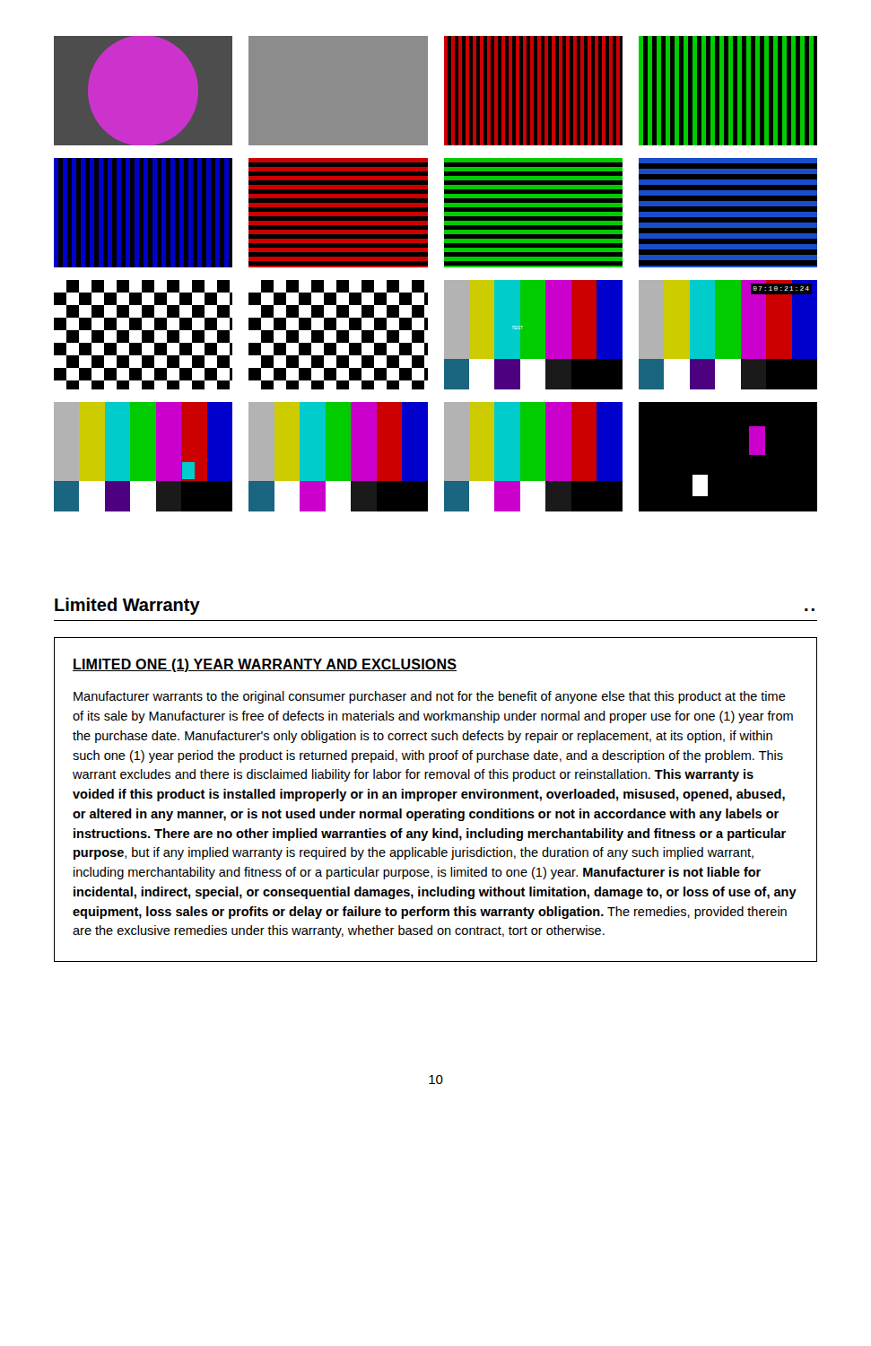TEST
07:10:21:24
Limited Warranty ..
LIMITED ONE (1) YEAR WARRANTY AND EXCLUSIONS
Manufacturer warrants to the original consumer purchaser and not for the benefit of anyone else that this product at the time of its sale by Manufacturer is free of defects in materials and workmanship under normal and proper use for one (1) year from the purchase date. Manufacturer's only obligation is to correct such defects by repair or replacement, at its option, if within such one (1) year period the product is returned prepaid, with proof of purchase date, and a description of the problem. This warrant excludes and there is disclaimed liability for labor for removal of this product or reinstallation. This warranty is voided if this product is installed improperly or in an improper environment, overloaded, misused, opened, abused, or altered in any manner, or is not used under normal operating conditions or not in accordance with any labels or instructions. There are no other implied warranties of any kind, including merchantability and fitness or a particular purpose, but if any implied warranty is required by the applicable jurisdiction, the duration of any such implied warrant, including merchantability and fitness of or a particular purpose, is limited to one (1) year. Manufacturer is not liable for incidental, indirect, special, or consequential damages, including without limitation, damage to, or loss of use of, any equipment, loss sales or profits or delay or failure to perform this warranty obligation. The remedies, provided therein are the exclusive remedies under this warranty, whether based on contract, tort or otherwise.
10